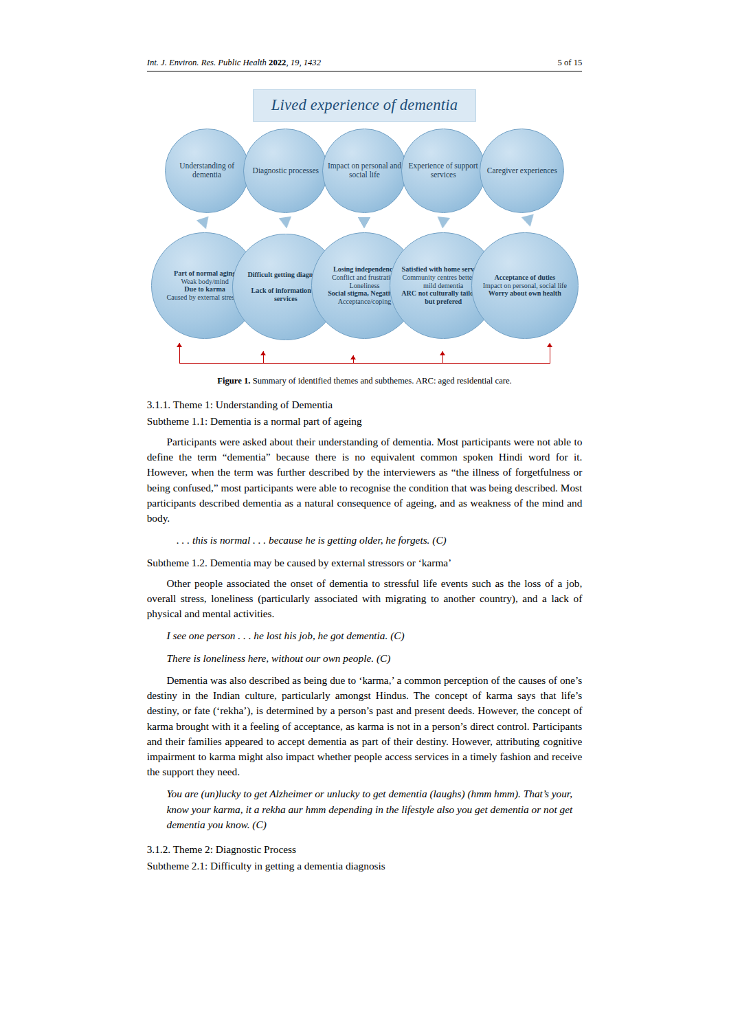Int. J. Environ. Res. Public Health 2022, 19, 1432
5 of 15
Lived experience of dementia
Understanding of dementia
Part of normal aging
Weak body/mind
Due to karma
Caused by external stressor
Diagnostic processes
Difficult getting diagnosis
Lack of information on services
Impact on personal and social life
Losing independence
Conflict and frustration
Loneliness
Social stigma, Negativity
Acceptance/coping
Experience of support services
Satisfied with home services
Community centres better for mild dementia
ARC not culturally tailored, but prefered
Caregiver experiences
Acceptance of duties
Impact on personal, social life
Worry about own health
Figure 1. Summary of identified themes and subthemes. ARC: aged residential care.
3.1.1. Theme 1: Understanding of Dementia
Subtheme 1.1: Dementia is a normal part of ageing
Participants were asked about their understanding of dementia. Most participants were not able to define the term “dementia” because there is no equivalent common spoken Hindi word for it. However, when the term was further described by the interviewers as “the illness of forgetfulness or being confused,” most participants were able to recognise the condition that was being described. Most participants described dementia as a natural consequence of ageing, and as weakness of the mind and body.
. . . this is normal . . . because he is getting older, he forgets. (C)
Subtheme 1.2. Dementia may be caused by external stressors or ‘karma’
Other people associated the onset of dementia to stressful life events such as the loss of a job, overall stress, loneliness (particularly associated with migrating to another country), and a lack of physical and mental activities.
I see one person . . . he lost his job, he got dementia. (C)
There is loneliness here, without our own people. (C)
Dementia was also described as being due to ‘karma,’ a common perception of the causes of one’s destiny in the Indian culture, particularly amongst Hindus. The concept of karma says that life’s destiny, or fate (‘rekha’), is determined by a person’s past and present deeds. However, the concept of karma brought with it a feeling of acceptance, as karma is not in a person’s direct control. Participants and their families appeared to accept dementia as part of their destiny. However, attributing cognitive impairment to karma might also impact whether people access services in a timely fashion and receive the support they need.
You are (un)lucky to get Alzheimer or unlucky to get dementia (laughs) (hmm hmm). That’s your, know your karma, it a rekha aur hmm depending in the lifestyle also you get dementia or not get dementia you know. (C)
3.1.2. Theme 2: Diagnostic Process
Subtheme 2.1: Difficulty in getting a dementia diagnosis